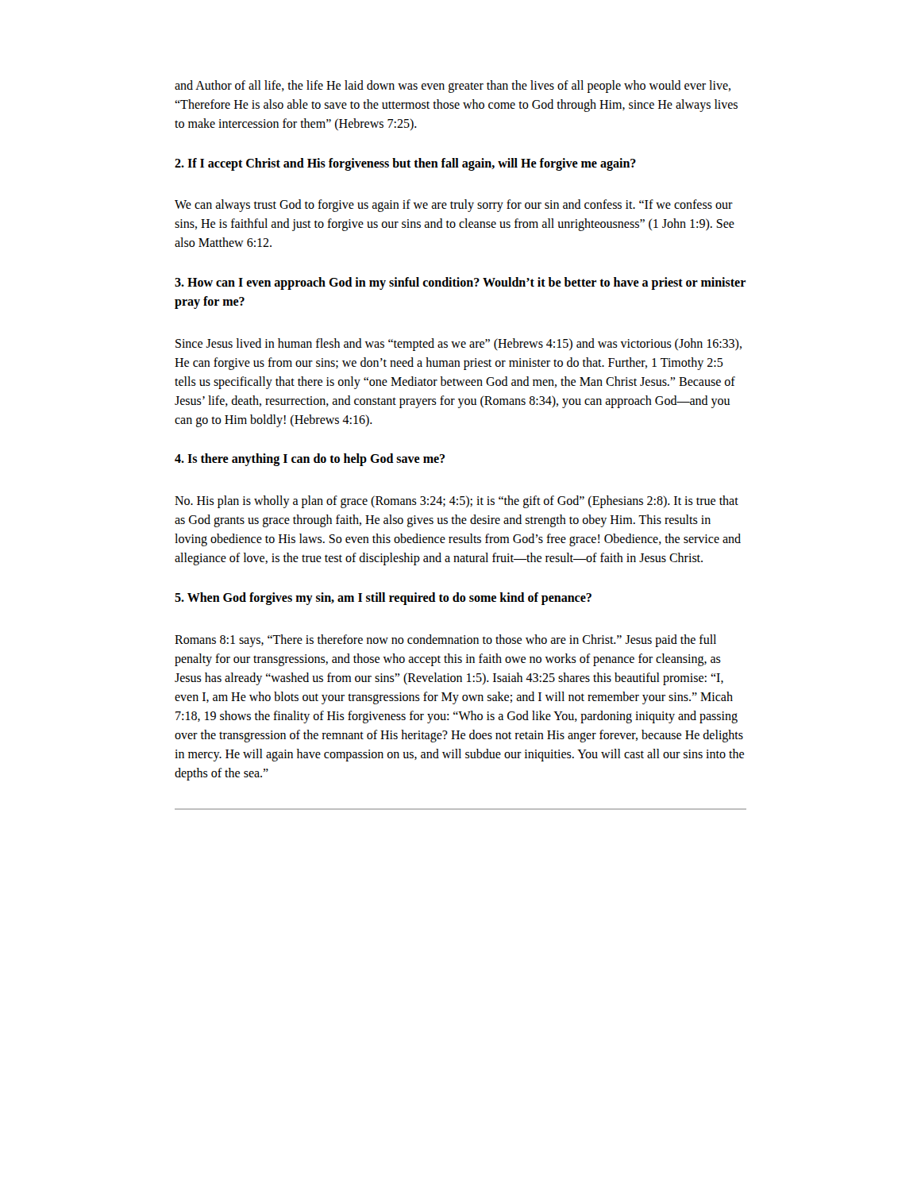and Author of all life, the life He laid down was even greater than the lives of all people who would ever live, “Therefore He is also able to save to the uttermost those who come to God through Him, since He always lives to make intercession for them” (Hebrews 7:25).
2. If I accept Christ and His forgiveness but then fall again, will He forgive me again?
We can always trust God to forgive us again if we are truly sorry for our sin and confess it. “If we confess our sins, He is faithful and just to forgive us our sins and to cleanse us from all unrighteousness” (1 John 1:9). See also Matthew 6:12.
3. How can I even approach God in my sinful condition? Wouldn’t it be better to have a priest or minister pray for me?
Since Jesus lived in human flesh and was “tempted as we are” (Hebrews 4:15) and was victorious (John 16:33), He can forgive us from our sins; we don’t need a human priest or minister to do that. Further, 1 Timothy 2:5 tells us specifically that there is only “one Mediator between God and men, the Man Christ Jesus.” Because of Jesus’ life, death, resurrection, and constant prayers for you (Romans 8:34), you can approach God—and you can go to Him boldly! (Hebrews 4:16).
4. Is there anything I can do to help God save me?
No. His plan is wholly a plan of grace (Romans 3:24; 4:5); it is “the gift of God” (Ephesians 2:8). It is true that as God grants us grace through faith, He also gives us the desire and strength to obey Him. This results in loving obedience to His laws. So even this obedience results from God’s free grace! Obedience, the service and allegiance of love, is the true test of discipleship and a natural fruit—the result—of faith in Jesus Christ.
5. When God forgives my sin, am I still required to do some kind of penance?
Romans 8:1 says, “There is therefore now no condemnation to those who are in Christ.” Jesus paid the full penalty for our transgressions, and those who accept this in faith owe no works of penance for cleansing, as Jesus has already “washed us from our sins” (Revelation 1:5). Isaiah 43:25 shares this beautiful promise: “I, even I, am He who blots out your transgressions for My own sake; and I will not remember your sins.” Micah 7:18, 19 shows the finality of His forgiveness for you: “Who is a God like You, pardoning iniquity and passing over the transgression of the remnant of His heritage? He does not retain His anger forever, because He delights in mercy. He will again have compassion on us, and will subdue our iniquities. You will cast all our sins into the depths of the sea.”